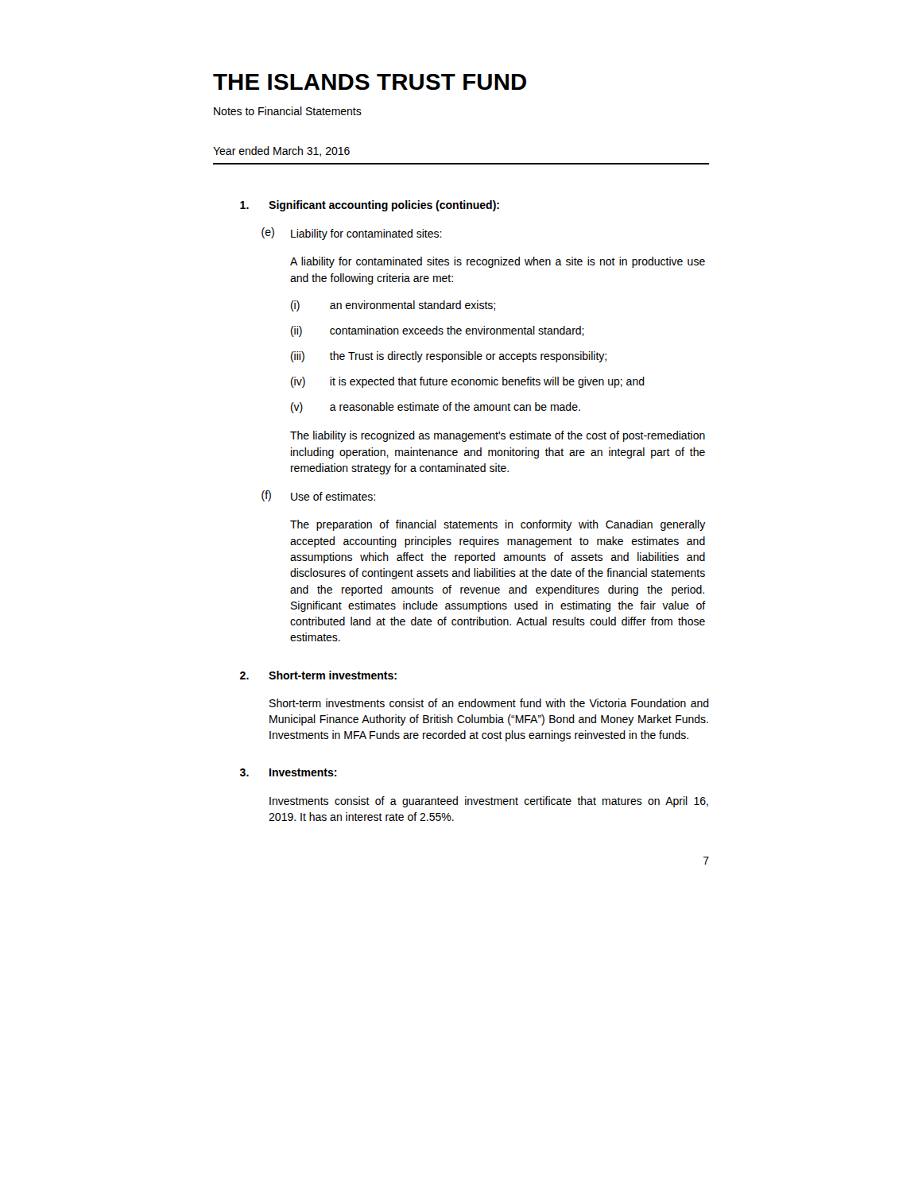THE ISLANDS TRUST FUND
Notes to Financial Statements
Year ended March 31, 2016
1. Significant accounting policies (continued):
(e)
Liability for contaminated sites:
A liability for contaminated sites is recognized when a site is not in productive use and the following criteria are met:
(i) an environmental standard exists;
(ii) contamination exceeds the environmental standard;
(iii) the Trust is directly responsible or accepts responsibility;
(iv) it is expected that future economic benefits will be given up; and
(v) a reasonable estimate of the amount can be made.
The liability is recognized as management's estimate of the cost of post-remediation including operation, maintenance and monitoring that are an integral part of the remediation strategy for a contaminated site.
(f)
Use of estimates:
The preparation of financial statements in conformity with Canadian generally accepted accounting principles requires management to make estimates and assumptions which affect the reported amounts of assets and liabilities and disclosures of contingent assets and liabilities at the date of the financial statements and the reported amounts of revenue and expenditures during the period. Significant estimates include assumptions used in estimating the fair value of contributed land at the date of contribution. Actual results could differ from those estimates.
2. Short-term investments:
Short-term investments consist of an endowment fund with the Victoria Foundation and Municipal Finance Authority of British Columbia (“MFA”) Bond and Money Market Funds. Investments in MFA Funds are recorded at cost plus earnings reinvested in the funds.
3. Investments:
Investments consist of a guaranteed investment certificate that matures on April 16, 2019. It has an interest rate of 2.55%.
7